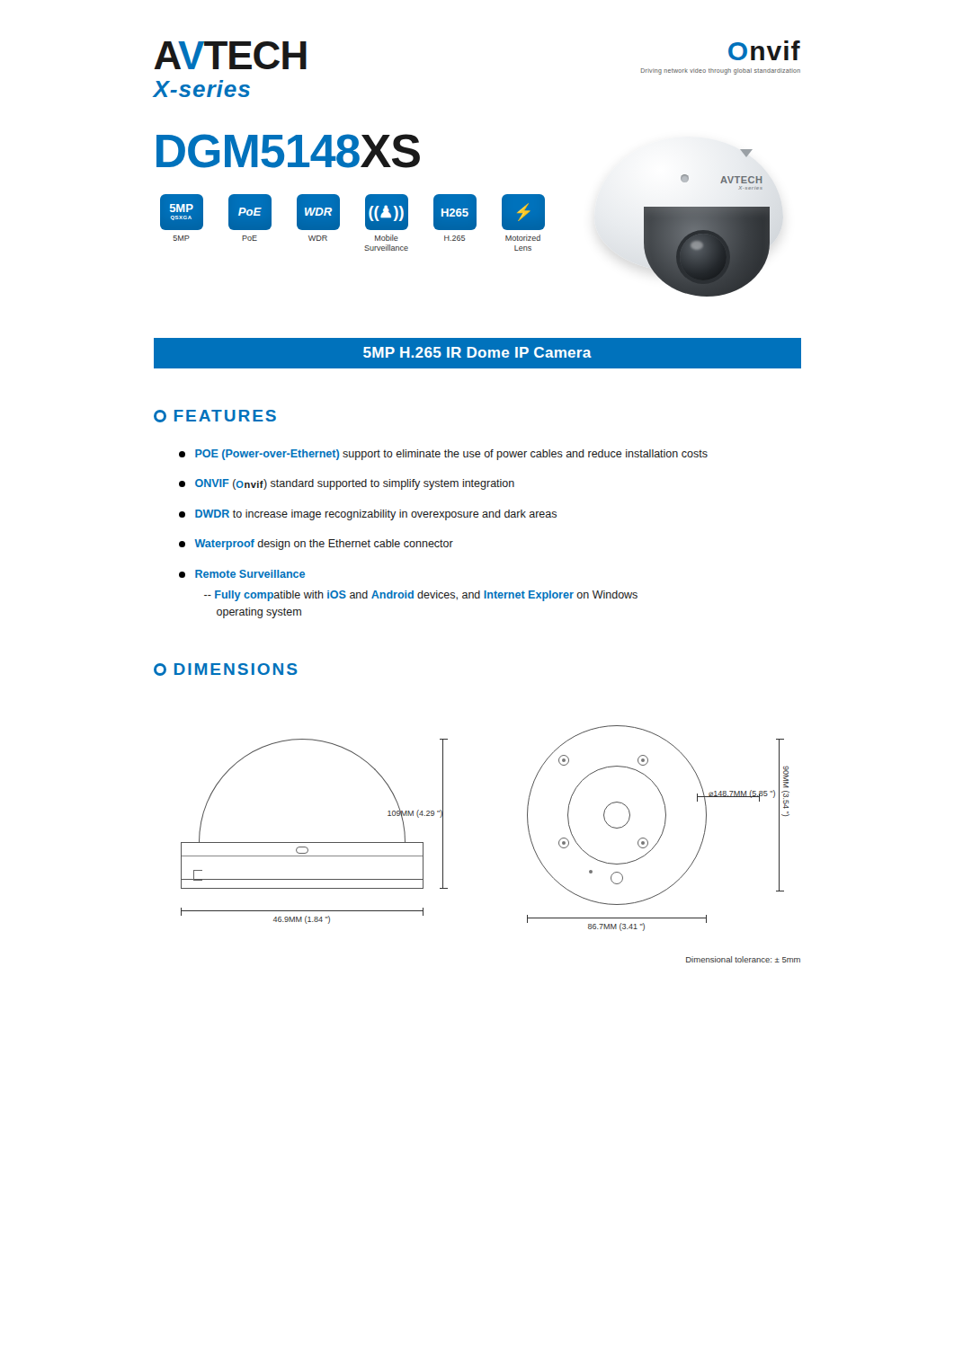AVTECH
X-series
Onvif
Driving network video through global standardization
DGM5148XS
5MP QSXGA
5MP
PoE
PoE
WDR
WDR
((♟))
Mobile
Surveillance
H265
H.265
⚡
Motorized
Lens
AVTECHX-series
5MP H.265 IR Dome IP Camera
FEATURES
POE (Power-over-Ethernet) support to eliminate the use of power cables and reduce installation costs
ONVIF (Onvif) standard supported to simplify system integration
DWDR to increase image recognizability in overexposure and dark areas
Waterproof design on the Ethernet cable connector
Remote Surveillance
-- Fully compatible with iOS and Android devices, and Internet Explorer on Windows operating system
DIMENSIONS
109MM (4.29 ")
46.9MM (1.84 ")
⌀148.7MM (5.85 ")
90MM (3.54 ")
86.7MM (3.41 ")
Dimensional tolerance: ± 5mm